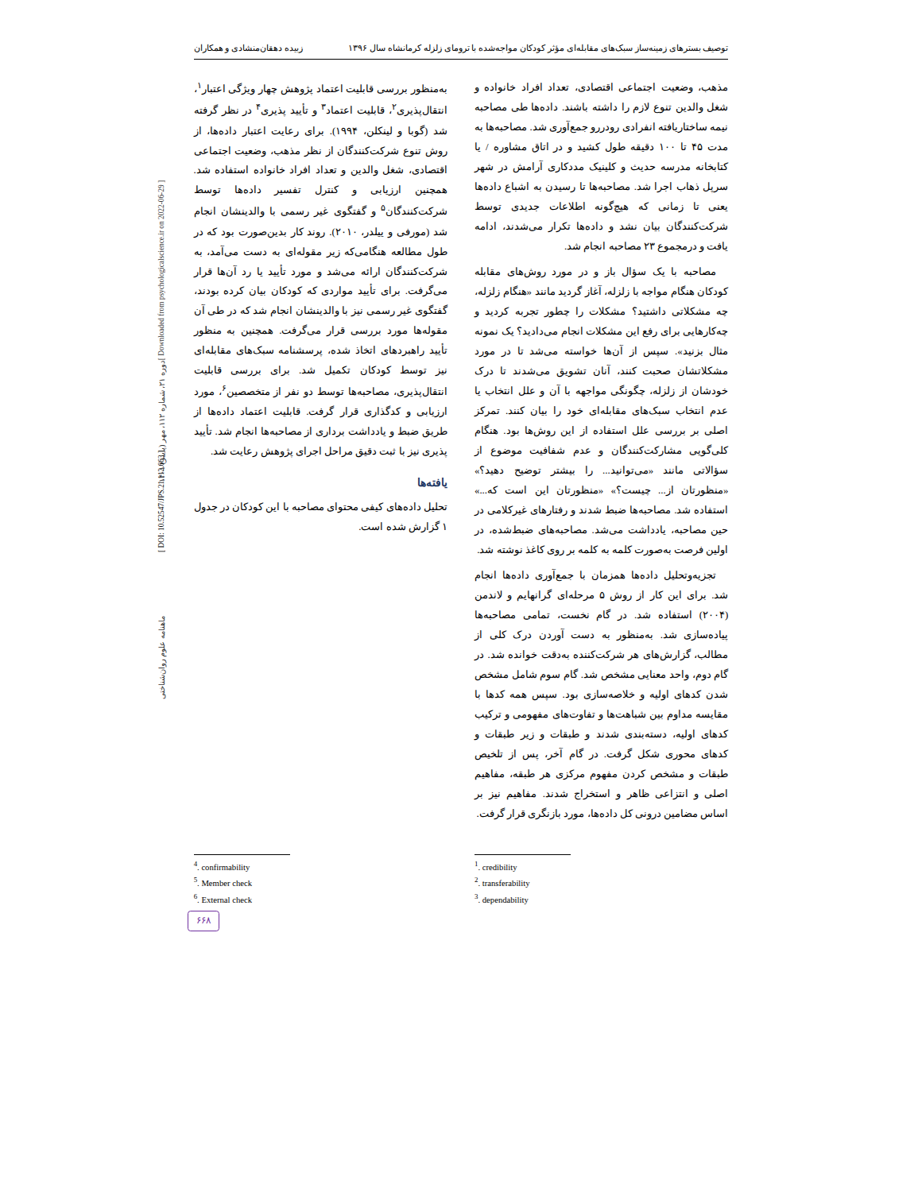توصیف بسترهای زمینه‌ساز سبک‌های مقابله‌ای مؤثر کودکان مواجه‌شده با تروما‌ی زلزله کرمانشاه سال ۱۳۹۶
زبیده دهقان‌منشادی و همکاران
مذهب، وضعیت اجتماعی اقتصادی، تعداد افراد خانواده و شغل والدین تنوع لازم را داشته باشند. داده‌ها طی مصاحبه نیمه ساختاریافته انفرادی رودررو جمع‌آوری شد. مصاحبه‌ها به مدت ۴۵ تا ۱۰۰ دقیقه طول کشید و در اتاق مشاوره / یا کتابخانه مدرسه حدیث و کلینیک مددکاری آرامش در شهر سرپل ذهاب اجرا شد. مصاحبه‌ها تا رسیدن به اشباع داده‌ها یعنی تا زمانی که هیچ‌گونه اطلاعات جدیدی توسط شرکت‌کنندگان بیان نشد و داده‌ها تکرار می‌شدند، ادامه یافت و درمجموع ۲۳ مصاحبه انجام شد.
مصاحبه با یک سؤال باز و در مورد روش‌های مقابله کودکان هنگام مواجه با زلزله، آغاز گردید مانند «هنگام زلزله، چه مشکلاتی داشتید؟ مشکلات را چطور تجربه کردید و چه‌کارهایی برای رفع این مشکلات انجام می‌دادید؟ یک نمونه مثال بزنید». سپس از آن‌ها خواسته می‌شد تا در مورد مشکلاتشان صحبت کنند، آنان تشویق می‌شدند تا درک خودشان از زلزله، چگونگی مواجهه با آن و علل انتخاب یا عدم انتخاب سبک‌های مقابله‌ای خود را بیان کنند. تمرکز اصلی بر بررسی علل استفاده از این روش‌ها بود. هنگام کلی‌گویی مشارکت‌کنندگان و عدم شفافیت موضوع از سؤالاتی مانند «می‌توانید... را بیشتر توضیح دهید؟» «منظورتان از... چیست؟» «منظورتان این است که...» استفاده شد. مصاحبه‌ها ضبط شدند و رفتارهای غیرکلامی در حین مصاحبه، یادداشت می‌شد. مصاحبه‌های ضبط‌شده، در اولین فرصت به‌صورت کلمه به کلمه بر روی کاغذ نوشته شد.
تجزیه‌وتحلیل داده‌ها همزمان با جمع‌آوری داده‌ها انجام شد. برای این کار از روش ۵ مرحله‌ای گرانهایم و لاندمن (۲۰۰۴) استفاده شد. در گام نخست، تمامی مصاحبه‌ها پیاده‌سازی شد. به‌منظور به دست آوردن درک کلی از مطالب، گزارش‌های هر شرکت‌کننده به‌دقت خوانده شد. در گام دوم، واحد معنایی مشخص شد. گام سوم شامل مشخص شدن کدهای اولیه و خلاصه‌سازی بود. سپس همه کدها با مقایسه مداوم بین شباهت‌ها و تفاوت‌های مفهومی و ترکیب کدهای اولیه، دسته‌بندی شدند و طبقات و زیر طبقات و کدهای محوری شکل گرفت. در گام آخر، پس از تلخیص طبقات و مشخص کردن مفهوم مرکزی هر طبقه، مفاهیم اصلی و انتزاعی ظاهر و استخراج شدند. مفاهیم نیز بر اساس مضامین درونی کل داده‌ها، مورد بازنگری قرار گرفت.
به‌منظور بررسی قابلیت اعتماد پژوهش چهار ویژگی اعتبار۱، انتقال‌پذیری۲، قابلیت اعتماد۳ و تأیید پذیری۴ در نظر گرفته شد (گوبا و لینکلن، ۱۹۹۴). برای رعایت اعتبار داده‌ها، از روش تنوع شرکت‌کنندگان از نظر مذهب، وضعیت اجتماعی اقتصادی، شغل والدین و تعداد افراد خانواده استفاده شد. همچنین ارزیابی و کنترل تفسیر داده‌ها توسط شرکت‌کنندگان۵ و گفتگوی غیر رسمی با والدینشان انجام شد (مورفی و ییلدر، ۲۰۱۰). روند کار بدین‌صورت بود که در طول مطالعه هنگامی‌که زیر مقوله‌ای به دست می‌آمد، به شرکت‌کنندگان ارائه می‌شد و مورد تأیید یا رد آن‌ها قرار می‌گرفت. برای تأیید مواردی که کودکان بیان کرده بودند، گفتگوی غیر رسمی نیز با والدینشان انجام شد که در طی آن مقوله‌ها مورد بررسی قرار می‌گرفت. همچنین به منظور تأیید راهبردهای اتخاذ شده، پرسشنامه سبک‌های مقابله‌ای نیز توسط کودکان تکمیل شد. برای بررسی قابلیت انتقال‌پذیری، مصاحبه‌ها توسط دو نفر از متخصصین۶، مورد ارزیابی و کدگذاری قرار گرفت. قابلیت اعتماد داده‌ها از طریق ضبط و یادداشت برداری از مصاحبه‌ها انجام شد. تأیید پذیری نیز با ثبت دقیق مراحل اجرای پژوهش رعایت شد.
یافته‌ها
تحلیل داده‌های کیفی محتوای مصاحبه با این کودکان در جدول ۱ گزارش شده است.
4. confirmability
5. Member check
6. External check
1. credibility
2. transferability
3. dependability
۶۶۸
[ DOI: 10.52547/JPS.21.112.663 ]
[ Downloaded from psychologicalscience.ir on 2022-06-29 ]
ماهنامه علوم روان‌شناختی
دوره ۲۱، شماره ۱۱۲، مهر (پاییز) ۱۴۰۱